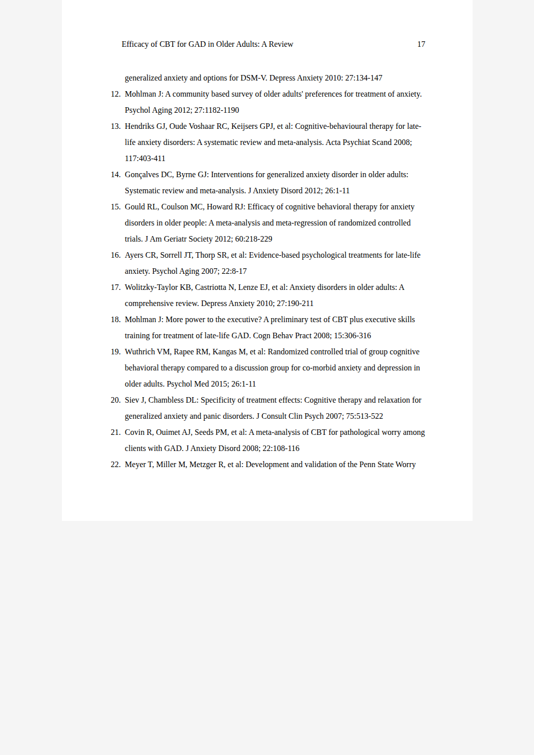Efficacy of CBT for GAD in Older Adults: A Review 17
generalized anxiety and options for DSM-V. Depress Anxiety 2010: 27:134-147
Mohlman J: A community based survey of older adults' preferences for treatment of anxiety. Psychol Aging 2012; 27:1182-1190
Hendriks GJ, Oude Voshaar RC, Keijsers GPJ, et al: Cognitive-behavioural therapy for late-life anxiety disorders: A systematic review and meta-analysis. Acta Psychiat Scand 2008; 117:403-411
Gonçalves DC, Byrne GJ: Interventions for generalized anxiety disorder in older adults: Systematic review and meta-analysis. J Anxiety Disord 2012; 26:1-11
Gould RL, Coulson MC, Howard RJ: Efficacy of cognitive behavioral therapy for anxiety disorders in older people: A meta-analysis and meta-regression of randomized controlled trials. J Am Geriatr Society 2012; 60:218-229
Ayers CR, Sorrell JT, Thorp SR, et al: Evidence-based psychological treatments for late-life anxiety. Psychol Aging 2007; 22:8-17
Wolitzky-Taylor KB, Castriotta N, Lenze EJ, et al: Anxiety disorders in older adults: A comprehensive review. Depress Anxiety 2010; 27:190-211
Mohlman J: More power to the executive? A preliminary test of CBT plus executive skills training for treatment of late-life GAD. Cogn Behav Pract 2008; 15:306-316
Wuthrich VM, Rapee RM, Kangas M, et al: Randomized controlled trial of group cognitive behavioral therapy compared to a discussion group for co-morbid anxiety and depression in older adults. Psychol Med 2015; 26:1-11
Siev J, Chambless DL: Specificity of treatment effects: Cognitive therapy and relaxation for generalized anxiety and panic disorders. J Consult Clin Psych 2007; 75:513-522
Covin R, Ouimet AJ, Seeds PM, et al: A meta-analysis of CBT for pathological worry among clients with GAD. J Anxiety Disord 2008; 22:108-116
Meyer T, Miller M, Metzger R, et al: Development and validation of the Penn State Worry